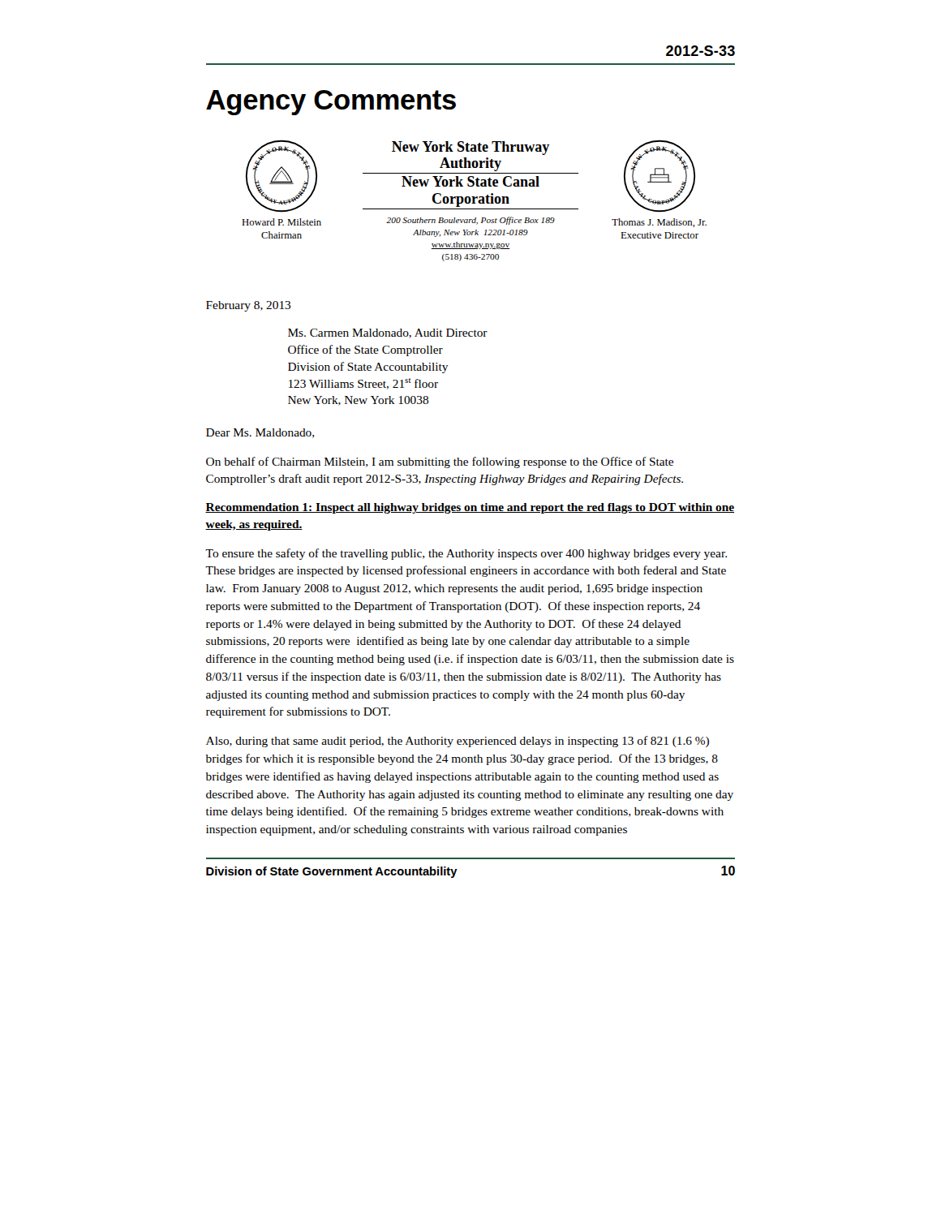2012-S-33
Agency Comments
NEW YORK STATE THRUWAY AUTHORITY
Howard P. Milstein
Chairman
New York State Thruway Authority
New York State Canal Corporation
200 Southern Boulevard, Post Office Box 189
Albany, New York 12201-0189
www.thruway.ny.gov
(518) 436-2700
NEW YORK STATE CANAL CORPORATION
Thomas J. Madison, Jr.
Executive Director
February 8, 2013
Ms. Carmen Maldonado, Audit Director
Office of the State Comptroller
Division of State Accountability
123 Williams Street, 21st floor
New York, New York 10038
Dear Ms. Maldonado,
On behalf of Chairman Milstein, I am submitting the following response to the Office of State Comptroller’s draft audit report 2012-S-33, Inspecting Highway Bridges and Repairing Defects.
Recommendation 1: Inspect all highway bridges on time and report the red flags to DOT within one week, as required.
To ensure the safety of the travelling public, the Authority inspects over 400 highway bridges every year. These bridges are inspected by licensed professional engineers in accordance with both federal and State law. From January 2008 to August 2012, which represents the audit period, 1,695 bridge inspection reports were submitted to the Department of Transportation (DOT). Of these inspection reports, 24 reports or 1.4% were delayed in being submitted by the Authority to DOT. Of these 24 delayed submissions, 20 reports were identified as being late by one calendar day attributable to a simple difference in the counting method being used (i.e. if inspection date is 6/03/11, then the submission date is 8/03/11 versus if the inspection date is 6/03/11, then the submission date is 8/02/11). The Authority has adjusted its counting method and submission practices to comply with the 24 month plus 60-day requirement for submissions to DOT.
Also, during that same audit period, the Authority experienced delays in inspecting 13 of 821 (1.6 %) bridges for which it is responsible beyond the 24 month plus 30-day grace period. Of the 13 bridges, 8 bridges were identified as having delayed inspections attributable again to the counting method used as described above. The Authority has again adjusted its counting method to eliminate any resulting one day time delays being identified. Of the remaining 5 bridges extreme weather conditions, break-downs with inspection equipment, and/or scheduling constraints with various railroad companies
Division of State Government Accountability 10